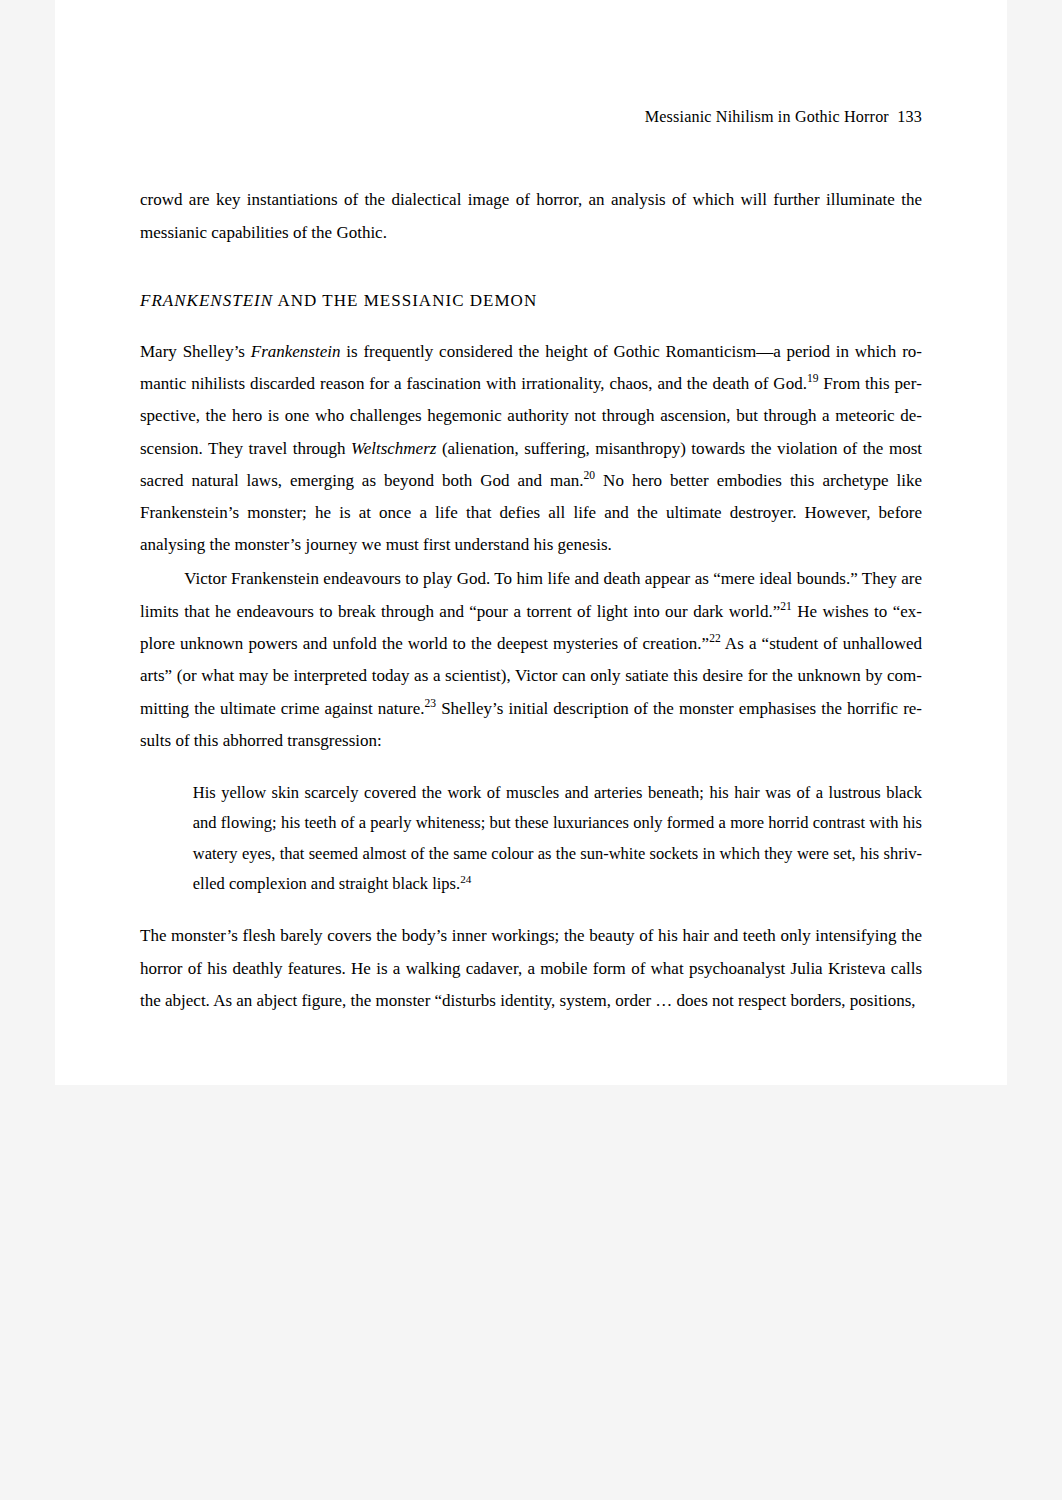Messianic Nihilism in Gothic Horror 133
crowd are key instantiations of the dialectical image of horror, an analysis of which will further illuminate the messianic capabilities of the Gothic.
FRANKENSTEIN AND THE MESSIANIC DEMON
Mary Shelley’s Frankenstein is frequently considered the height of Gothic Romanticism—a period in which romantic nihilists discarded reason for a fascination with irrationality, chaos, and the death of God.19 From this perspective, the hero is one who challenges hegemonic authority not through ascension, but through a meteoric descension. They travel through Weltschmerz (alienation, suffering, misanthropy) towards the violation of the most sacred natural laws, emerging as beyond both God and man.20 No hero better embodies this archetype like Frankenstein’s monster; he is at once a life that defies all life and the ultimate destroyer. However, before analysing the monster’s journey we must first understand his genesis.
Victor Frankenstein endeavours to play God. To him life and death appear as “mere ideal bounds.” They are limits that he endeavours to break through and “pour a torrent of light into our dark world.”21 He wishes to “explore unknown powers and unfold the world to the deepest mysteries of creation.”22 As a “student of unhallowed arts” (or what may be interpreted today as a scientist), Victor can only satiate this desire for the unknown by committing the ultimate crime against nature.23 Shelley’s initial description of the monster emphasises the horrific results of this abhorred transgression:
His yellow skin scarcely covered the work of muscles and arteries beneath; his hair was of a lustrous black and flowing; his teeth of a pearly whiteness; but these luxuriances only formed a more horrid contrast with his watery eyes, that seemed almost of the same colour as the sun-white sockets in which they were set, his shrivelled complexion and straight black lips.24
The monster’s flesh barely covers the body’s inner workings; the beauty of his hair and teeth only intensifying the horror of his deathly features. He is a walking cadaver, a mobile form of what psychoanalyst Julia Kristeva calls the abject. As an abject figure, the monster “disturbs identity, system, order … does not respect borders, positions,